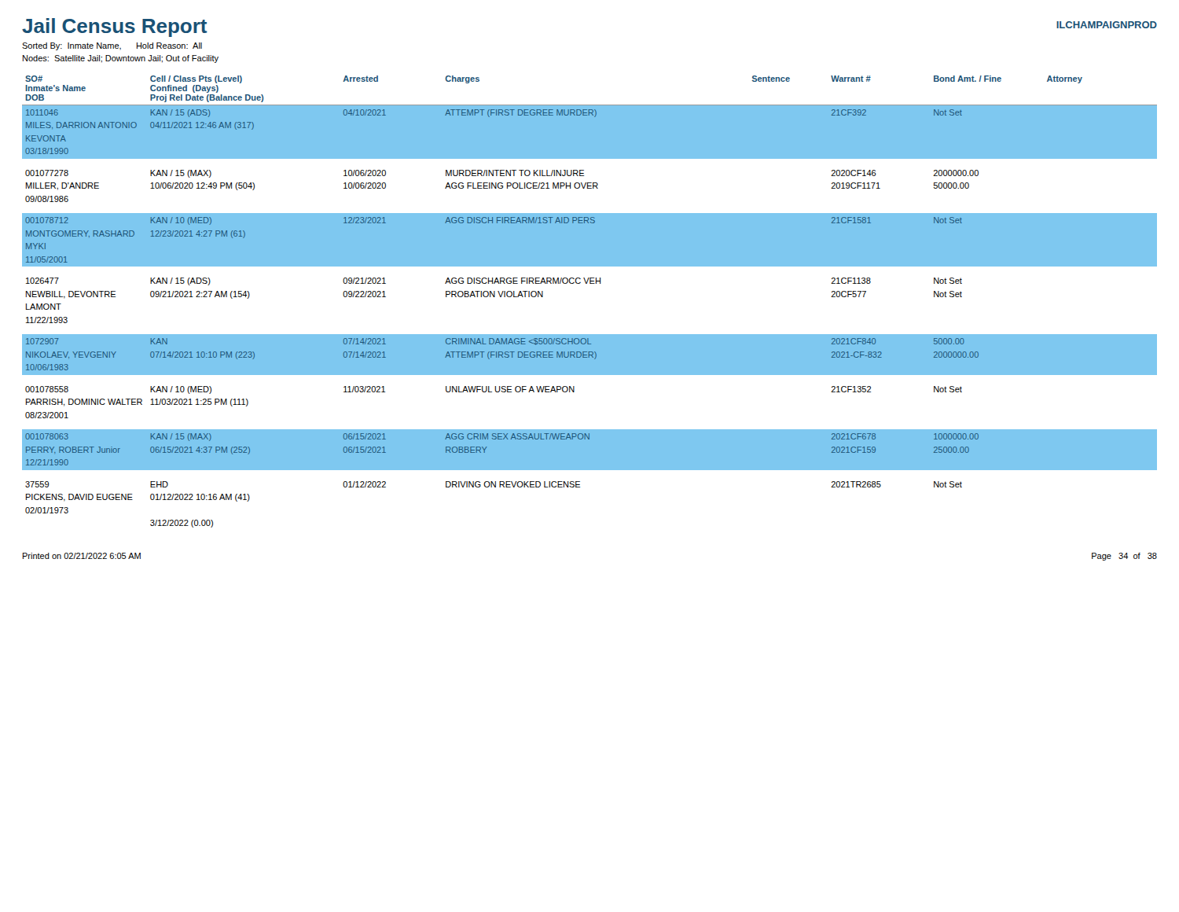ILCHAMPAIGNPROD
Jail Census Report
Sorted By: Inmate Name, Hold Reason: All
Nodes: Satellite Jail; Downtown Jail; Out of Facility
| SO# Inmate's Name DOB | Cell / Class Pts (Level) Confined (Days) Proj Rel Date (Balance Due) | Arrested | Charges | Sentence | Warrant # | Bond Amt. / Fine | Attorney |
| --- | --- | --- | --- | --- | --- | --- | --- |
| 1011046 MILES, DARRION ANTONIO KEVONTA 03/18/1990 | KAN / 15 (ADS) 04/11/2021 12:46 AM (317) | 04/10/2021 | ATTEMPT (FIRST DEGREE MURDER) | | 21CF392 | Not Set | |
| 001077278 MILLER, D'ANDRE 09/08/1986 | KAN / 15 (MAX) 10/06/2020 12:49 PM (504) | 10/06/2020 10/06/2020 | MURDER/INTENT TO KILL/INJURE AGG FLEEING POLICE/21 MPH OVER | | 2020CF146 2019CF1171 | 2000000.00 50000.00 | |
| 001078712 MONTGOMERY, RASHARD MYKI 11/05/2001 | KAN / 10 (MED) 12/23/2021 4:27 PM (61) | 12/23/2021 | AGG DISCH FIREARM/1ST AID PERS | | 21CF1581 | Not Set | |
| 1026477 NEWBILL, DEVONTRE LAMONT 11/22/1993 | KAN / 15 (ADS) 09/21/2021 2:27 AM (154) | 09/21/2021 09/22/2021 | AGG DISCHARGE FIREARM/OCC VEH PROBATION VIOLATION | | 21CF1138 20CF577 | Not Set Not Set | |
| 1072907 NIKOLAEV, YEVGENIY 10/06/1983 | KAN 07/14/2021 10:10 PM (223) | 07/14/2021 07/14/2021 | CRIMINAL DAMAGE <$500/SCHOOL ATTEMPT (FIRST DEGREE MURDER) | | 2021CF840 2021-CF-832 | 5000.00 2000000.00 | |
| 001078558 PARRISH, DOMINIC WALTER 08/23/2001 | KAN / 10 (MED) 11/03/2021 1:25 PM (111) | 11/03/2021 | UNLAWFUL USE OF A WEAPON | | 21CF1352 | Not Set | |
| 001078063 PERRY, ROBERT Junior 12/21/1990 | KAN / 15 (MAX) 06/15/2021 4:37 PM (252) | 06/15/2021 06/15/2021 | AGG CRIM SEX ASSAULT/WEAPON ROBBERY | | 2021CF678 2021CF159 | 1000000.00 25000.00 | |
| 37559 PICKENS, DAVID EUGENE 02/01/1973 | EHD 01/12/2022 10:16 AM (41) 3/12/2022 (0.00) | 01/12/2022 | DRIVING ON REVOKED LICENSE | | 2021TR2685 | Not Set | |
Printed on 02/21/2022 6:05 AM Page 34 of 38